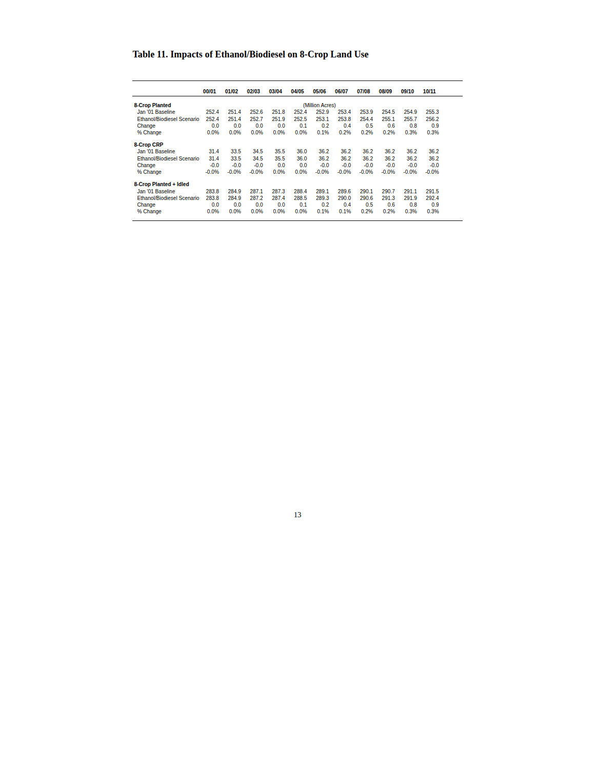Table 11. Impacts of Ethanol/Biodiesel on 8-Crop Land Use
| | 00/01 | 01/02 | 02/03 | 03/04 | 04/05 | 05/06 | 06/07 | 07/08 | 08/09 | 09/10 | 10/11 | |
| --- | --- | --- | --- | --- | --- | --- | --- | --- | --- | --- | --- | --- |
| 8-Crop Planted | | | | | (Million Acres) | | | | | |
| Jan '01 Baseline | 252.4 | 251.4 | 252.6 | 251.8 | 252.4 | 252.9 | 253.4 | 253.9 | 254.5 | 254.9 | 255.3 | |
| Ethanol/Biodiesel Scenario | 252.4 | 251.4 | 252.7 | 251.9 | 252.5 | 253.1 | 253.8 | 254.4 | 255.1 | 255.7 | 256.2 | |
| Change | 0.0 | 0.0 | 0.0 | 0.0 | 0.1 | 0.2 | 0.4 | 0.5 | 0.6 | 0.8 | 0.9 | |
| % Change | 0.0% | 0.0% | 0.0% | 0.0% | 0.0% | 0.1% | 0.2% | 0.2% | 0.2% | 0.3% | 0.3% | |
| 8-Crop CRP | | | | | | | | | | | | |
| Jan '01 Baseline | 31.4 | 33.5 | 34.5 | 35.5 | 36.0 | 36.2 | 36.2 | 36.2 | 36.2 | 36.2 | 36.2 | |
| Ethanol/Biodiesel Scenario | 31.4 | 33.5 | 34.5 | 35.5 | 36.0 | 36.2 | 36.2 | 36.2 | 36.2 | 36.2 | 36.2 | |
| Change | -0.0 | -0.0 | -0.0 | 0.0 | 0.0 | -0.0 | -0.0 | -0.0 | -0.0 | -0.0 | -0.0 | |
| % Change | -0.0% | -0.0% | -0.0% | 0.0% | 0.0% | -0.0% | -0.0% | -0.0% | -0.0% | -0.0% | -0.0% | |
| 8-Crop Planted + Idled | | | | | | | | | | | | |
| Jan '01 Baseline | 283.8 | 284.9 | 287.1 | 287.3 | 288.4 | 289.1 | 289.6 | 290.1 | 290.7 | 291.1 | 291.5 | |
| Ethanol/Biodiesel Scenario | 283.8 | 284.9 | 287.2 | 287.4 | 288.5 | 289.3 | 290.0 | 290.6 | 291.3 | 291.9 | 292.4 | |
| Change | 0.0 | 0.0 | 0.0 | 0.0 | 0.1 | 0.2 | 0.4 | 0.5 | 0.6 | 0.8 | 0.9 | |
| % Change | 0.0% | 0.0% | 0.0% | 0.0% | 0.0% | 0.1% | 0.1% | 0.2% | 0.2% | 0.3% | 0.3% | |
13